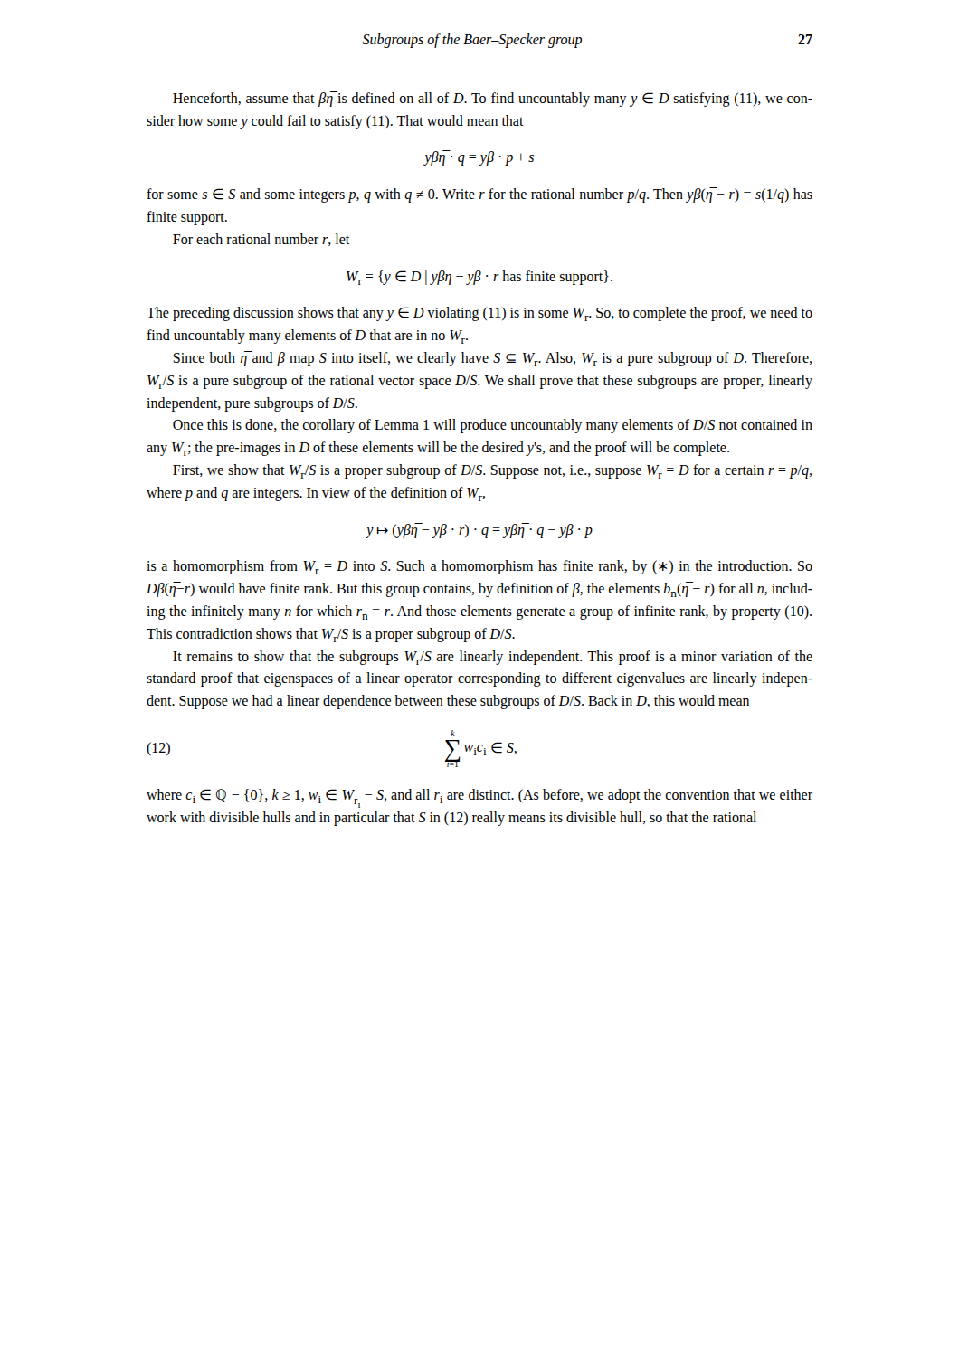Subgroups of the Baer–Specker group 27
Henceforth, assume that βη̅ is defined on all of D. To find uncountably many y ∈ D satisfying (11), we consider how some y could fail to satisfy (11). That would mean that
yβη̅ · q = yβ · p + s
for some s ∈ S and some integers p, q with q ≠ 0. Write r for the rational number p/q. Then yβ(η̅ − r) = s(1/q) has finite support.
For each rational number r, let
Wr = {y ∈ D | yβη̅ − yβ · r has finite support}.
The preceding discussion shows that any y ∈ D violating (11) is in some Wr. So, to complete the proof, we need to find uncountably many elements of D that are in no Wr.
Since both η̅ and β map S into itself, we clearly have S ⊆ Wr. Also, Wr is a pure subgroup of D. Therefore, Wr/S is a pure subgroup of the rational vector space D/S. We shall prove that these subgroups are proper, linearly independent, pure subgroups of D/S.
Once this is done, the corollary of Lemma 1 will produce uncountably many elements of D/S not contained in any Wr; the pre-images in D of these elements will be the desired y's, and the proof will be complete.
First, we show that Wr/S is a proper subgroup of D/S. Suppose not, i.e., suppose Wr = D for a certain r = p/q, where p and q are integers. In view of the definition of Wr,
y ↦ (yβη̅ − yβ · r) · q = yβη̅ · q − yβ · p
is a homomorphism from Wr = D into S. Such a homomorphism has finite rank, by (∗) in the introduction. So Dβ(η̅−r) would have finite rank. But this group contains, by definition of β, the elements bn(η̅ − r) for all n, including the infinitely many n for which rn = r. And those elements generate a group of infinite rank, by property (10). This contradiction shows that Wr/S is a proper subgroup of D/S.
It remains to show that the subgroups Wr/S are linearly independent. This proof is a minor variation of the standard proof that eigenspaces of a linear operator corresponding to different eigenvalues are linearly independent. Suppose we had a linear dependence between these subgroups of D/S. Back in D, this would mean
(12) k∑i=1 wici ∈ S,
where ci ∈ ℚ − {0}, k ≥ 1, wi ∈ Wri − S, and all ri are distinct. (As before, we adopt the convention that we either work with divisible hulls and in particular that S in (12) really means its divisible hull, so that the rational